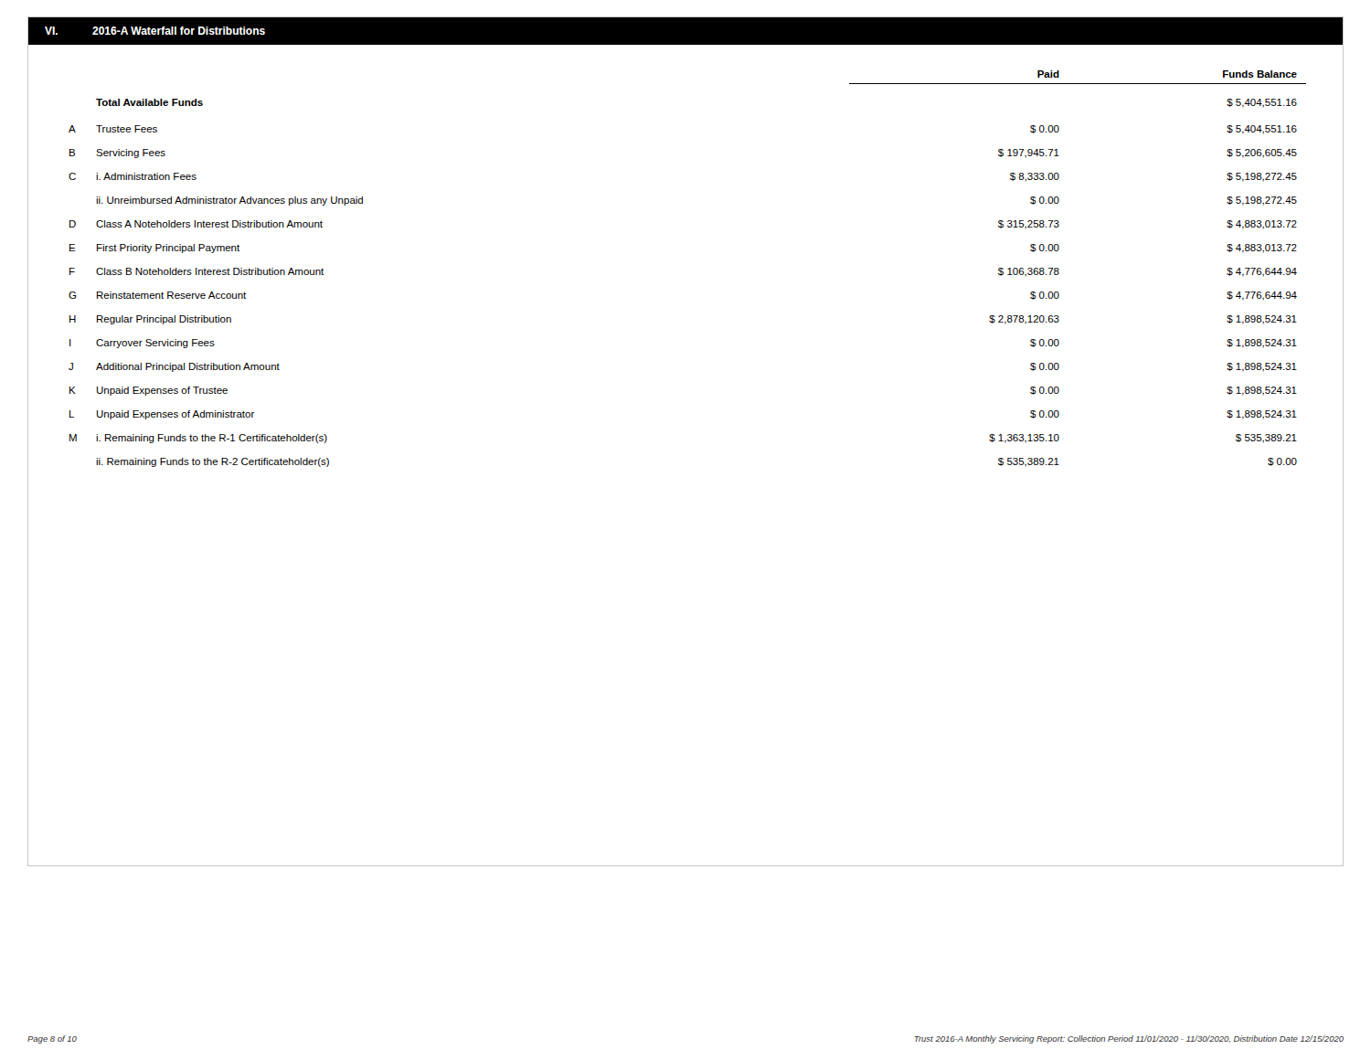VI. 2016-A Waterfall for Distributions
| | | Paid | Funds Balance |
| --- | --- | --- | --- |
| | Total Available Funds | | $ 5,404,551.16 |
| A | Trustee Fees | $ 0.00 | $ 5,404,551.16 |
| B | Servicing Fees | $ 197,945.71 | $ 5,206,605.45 |
| C | i. Administration Fees | $ 8,333.00 | $ 5,198,272.45 |
| | ii. Unreimbursed Administrator Advances plus any Unpaid | $ 0.00 | $ 5,198,272.45 |
| D | Class A Noteholders Interest Distribution Amount | $ 315,258.73 | $ 4,883,013.72 |
| E | First Priority Principal Payment | $ 0.00 | $ 4,883,013.72 |
| F | Class B Noteholders Interest Distribution Amount | $ 106,368.78 | $ 4,776,644.94 |
| G | Reinstatement Reserve Account | $ 0.00 | $ 4,776,644.94 |
| H | Regular Principal Distribution | $ 2,878,120.63 | $ 1,898,524.31 |
| I | Carryover Servicing Fees | $ 0.00 | $ 1,898,524.31 |
| J | Additional Principal Distribution Amount | $ 0.00 | $ 1,898,524.31 |
| K | Unpaid Expenses of Trustee | $ 0.00 | $ 1,898,524.31 |
| L | Unpaid Expenses of Administrator | $ 0.00 | $ 1,898,524.31 |
| M | i. Remaining Funds to the R-1 Certificateholder(s) | $ 1,363,135.10 | $ 535,389.21 |
| | ii. Remaining Funds to the R-2 Certificateholder(s) | $ 535,389.21 | $ 0.00 |
Page 8 of 10
Trust 2016-A Monthly Servicing Report: Collection Period 11/01/2020 - 11/30/2020, Distribution Date 12/15/2020